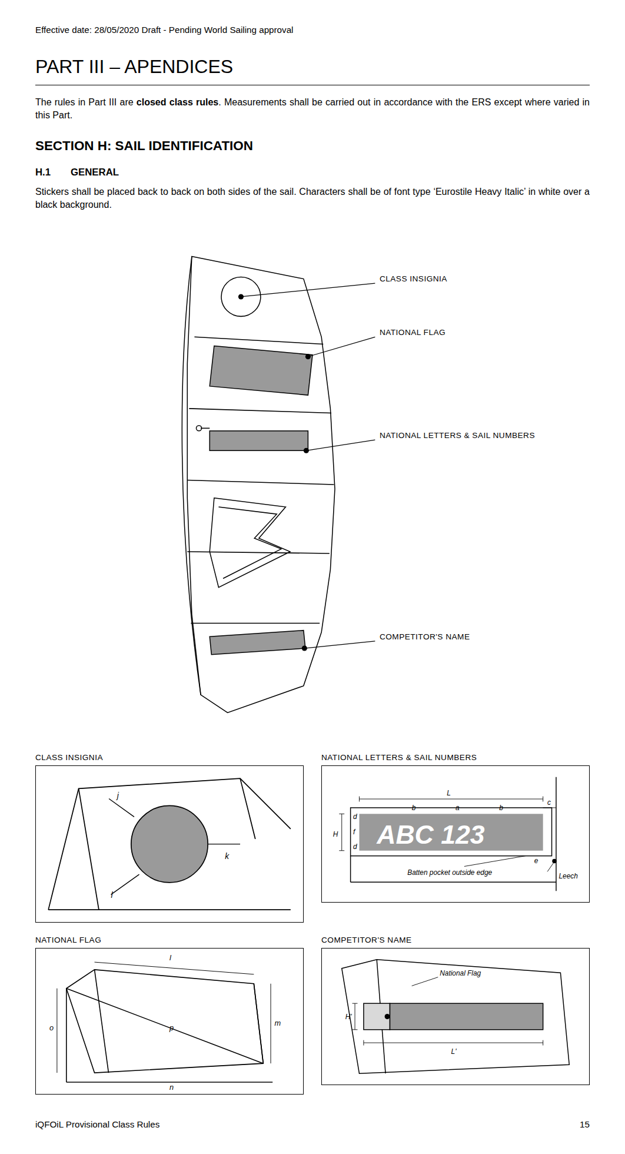Effective date: 28/05/2020 Draft - Pending World Sailing approval
PART III – APENDICES
The rules in Part III are closed class rules. Measurements shall be carried out in accordance with the ERS except where varied in this Part.
SECTION H: SAIL IDENTIFICATION
H.1 GENERAL
Stickers shall be placed back to back on both sides of the sail. Characters shall be of font type ‘Eurostile Heavy Italic’ in white over a black background.
CLASS INSIGNIA NATIONAL FLAG NATIONAL LETTERS & SAIL NUMBERS COMPETITOR'S NAME
CLASS INSIGNIA
j l k
NATIONAL LETTERS & SAIL NUMBERS
ABC 123 L H b a b c d d f e Leech Batten pocket outside edge
NATIONAL FLAG
l m o n p
COMPETITOR'S NAME
H' L' National Flag
iQFOiL Provisional Class Rules 15